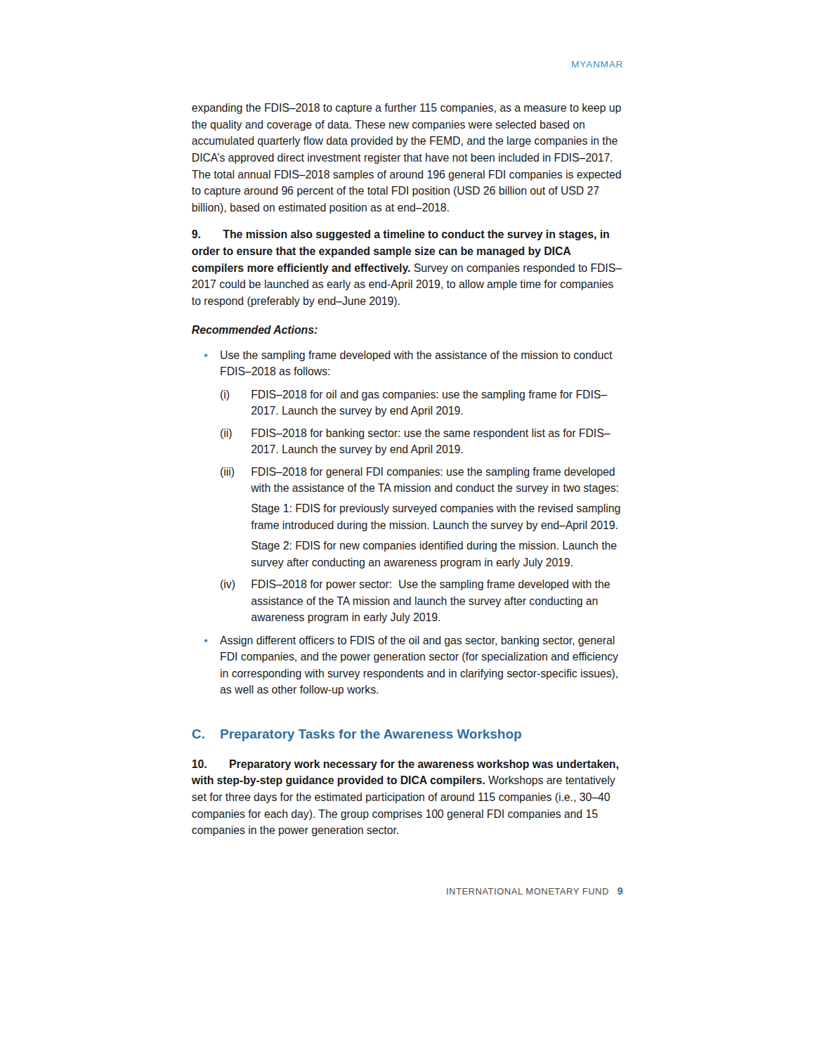MYANMAR
expanding the FDIS–2018 to capture a further 115 companies, as a measure to keep up the quality and coverage of data. These new companies were selected based on accumulated quarterly flow data provided by the FEMD, and the large companies in the DICA’s approved direct investment register that have not been included in FDIS–2017. The total annual FDIS–2018 samples of around 196 general FDI companies is expected to capture around 96 percent of the total FDI position (USD 26 billion out of USD 27 billion), based on estimated position as at end–2018.
9.  The mission also suggested a timeline to conduct the survey in stages, in order to ensure that the expanded sample size can be managed by DICA compilers more efficiently and effectively. Survey on companies responded to FDIS–2017 could be launched as early as end-April 2019, to allow ample time for companies to respond (preferably by end–June 2019).
Recommended Actions:
Use the sampling frame developed with the assistance of the mission to conduct FDIS–2018 as follows:
(i) FDIS–2018 for oil and gas companies: use the sampling frame for FDIS–2017. Launch the survey by end April 2019.
(ii) FDIS–2018 for banking sector: use the same respondent list as for FDIS–2017. Launch the survey by end April 2019.
(iii) FDIS–2018 for general FDI companies: use the sampling frame developed with the assistance of the TA mission and conduct the survey in two stages:
Stage 1: FDIS for previously surveyed companies with the revised sampling frame introduced during the mission. Launch the survey by end–April 2019.
Stage 2: FDIS for new companies identified during the mission. Launch the survey after conducting an awareness program in early July 2019.
(iv) FDIS–2018 for power sector: Use the sampling frame developed with the assistance of the TA mission and launch the survey after conducting an awareness program in early July 2019.
Assign different officers to FDIS of the oil and gas sector, banking sector, general FDI companies, and the power generation sector (for specialization and efficiency in corresponding with survey respondents and in clarifying sector-specific issues), as well as other follow-up works.
C. Preparatory Tasks for the Awareness Workshop
10.  Preparatory work necessary for the awareness workshop was undertaken, with step-by-step guidance provided to DICA compilers. Workshops are tentatively set for three days for the estimated participation of around 115 companies (i.e., 30–40 companies for each day). The group comprises 100 general FDI companies and 15 companies in the power generation sector.
INTERNATIONAL MONETARY FUND9